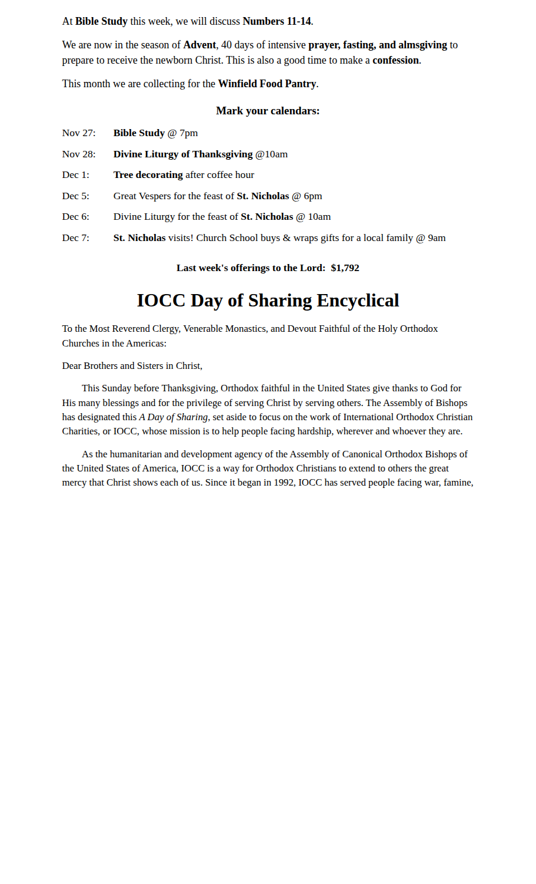At Bible Study this week, we will discuss Numbers 11-14.
We are now in the season of Advent, 40 days of intensive prayer, fasting, and almsgiving to prepare to receive the newborn Christ. This is also a good time to make a confession.
This month we are collecting for the Winfield Food Pantry.
Mark your calendars:
| Nov 27: | Bible Study @ 7pm |
| Nov 28: | Divine Liturgy of Thanksgiving @10am |
| Dec 1: | Tree decorating after coffee hour |
| Dec 5: | Great Vespers for the feast of St. Nicholas @ 6pm |
| Dec 6: | Divine Liturgy for the feast of St. Nicholas @ 10am |
| Dec 7: | St. Nicholas visits! Church School buys & wraps gifts for a local family @ 9am |
Last week's offerings to the Lord: $1,792
IOCC Day of Sharing Encyclical
To the Most Reverend Clergy, Venerable Monastics, and Devout Faithful of the Holy Orthodox Churches in the Americas:
Dear Brothers and Sisters in Christ,
This Sunday before Thanksgiving, Orthodox faithful in the United States give thanks to God for His many blessings and for the privilege of serving Christ by serving others. The Assembly of Bishops has designated this A Day of Sharing, set aside to focus on the work of International Orthodox Christian Charities, or IOCC, whose mission is to help people facing hardship, wherever and whoever they are.
As the humanitarian and development agency of the Assembly of Canonical Orthodox Bishops of the United States of America, IOCC is a way for Orthodox Christians to extend to others the great mercy that Christ shows each of us. Since it began in 1992, IOCC has served people facing war, famine,